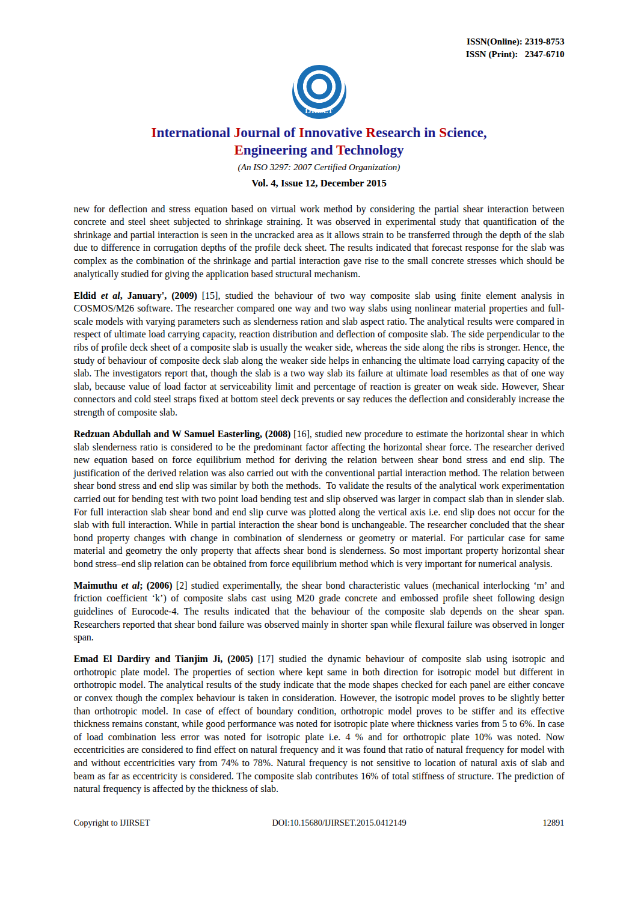ISSN(Online): 2319-8753
ISSN (Print): 2347-6710
International Journal of Innovative Research in Science,
Engineering and Technology
(An ISO 3297: 2007 Certified Organization)
Vol. 4, Issue 12, December 2015
new for deflection and stress equation based on virtual work method by considering the partial shear interaction between concrete and steel sheet subjected to shrinkage straining. It was observed in experimental study that quantification of the shrinkage and partial interaction is seen in the uncracked area as it allows strain to be transferred through the depth of the slab due to difference in corrugation depths of the profile deck sheet. The results indicated that forecast response for the slab was complex as the combination of the shrinkage and partial interaction gave rise to the small concrete stresses which should be analytically studied for giving the application based structural mechanism.
Eldid et al, January', (2009) [15], studied the behaviour of two way composite slab using finite element analysis in COSMOS/M26 software. The researcher compared one way and two way slabs using nonlinear material properties and full-scale models with varying parameters such as slenderness ration and slab aspect ratio. The analytical results were compared in respect of ultimate load carrying capacity, reaction distribution and deflection of composite slab. The side perpendicular to the ribs of profile deck sheet of a composite slab is usually the weaker side, whereas the side along the ribs is stronger. Hence, the study of behaviour of composite deck slab along the weaker side helps in enhancing the ultimate load carrying capacity of the slab. The investigators report that, though the slab is a two way slab its failure at ultimate load resembles as that of one way slab, because value of load factor at serviceability limit and percentage of reaction is greater on weak side. However, Shear connectors and cold steel straps fixed at bottom steel deck prevents or say reduces the deflection and considerably increase the strength of composite slab.
Redzuan Abdullah and W Samuel Easterling, (2008) [16], studied new procedure to estimate the horizontal shear in which slab slenderness ratio is considered to be the predominant factor affecting the horizontal shear force. The researcher derived new equation based on force equilibrium method for deriving the relation between shear bond stress and end slip. The justification of the derived relation was also carried out with the conventional partial interaction method. The relation between shear bond stress and end slip was similar by both the methods. To validate the results of the analytical work experimentation carried out for bending test with two point load bending test and slip observed was larger in compact slab than in slender slab. For full interaction slab shear bond and end slip curve was plotted along the vertical axis i.e. end slip does not occur for the slab with full interaction. While in partial interaction the shear bond is unchangeable. The researcher concluded that the shear bond property changes with change in combination of slenderness or geometry or material. For particular case for same material and geometry the only property that affects shear bond is slenderness. So most important property horizontal shear bond stress–end slip relation can be obtained from force equilibrium method which is very important for numerical analysis.
Maimuthu et al; (2006) [2] studied experimentally, the shear bond characteristic values (mechanical interlocking ‘m’ and friction coefficient ‘k’) of composite slabs cast using M20 grade concrete and embossed profile sheet following design guidelines of Eurocode-4. The results indicated that the behaviour of the composite slab depends on the shear span. Researchers reported that shear bond failure was observed mainly in shorter span while flexural failure was observed in longer span.
Emad El Dardiry and Tianjim Ji, (2005) [17] studied the dynamic behaviour of composite slab using isotropic and orthotropic plate model. The properties of section where kept same in both direction for isotropic model but different in orthotropic model. The analytical results of the study indicate that the mode shapes checked for each panel are either concave or convex though the complex behaviour is taken in consideration. However, the isotropic model proves to be slightly better than orthotropic model. In case of effect of boundary condition, orthotropic model proves to be stiffer and its effective thickness remains constant, while good performance was noted for isotropic plate where thickness varies from 5 to 6%. In case of load combination less error was noted for isotropic plate i.e. 4 % and for orthotropic plate 10% was noted. Now eccentricities are considered to find effect on natural frequency and it was found that ratio of natural frequency for model with and without eccentricities vary from 74% to 78%. Natural frequency is not sensitive to location of natural axis of slab and beam as far as eccentricity is considered. The composite slab contributes 16% of total stiffness of structure. The prediction of natural frequency is affected by the thickness of slab.
Copyright to IJIRSET
DOI:10.15680/IJIRSET.2015.0412149
12891